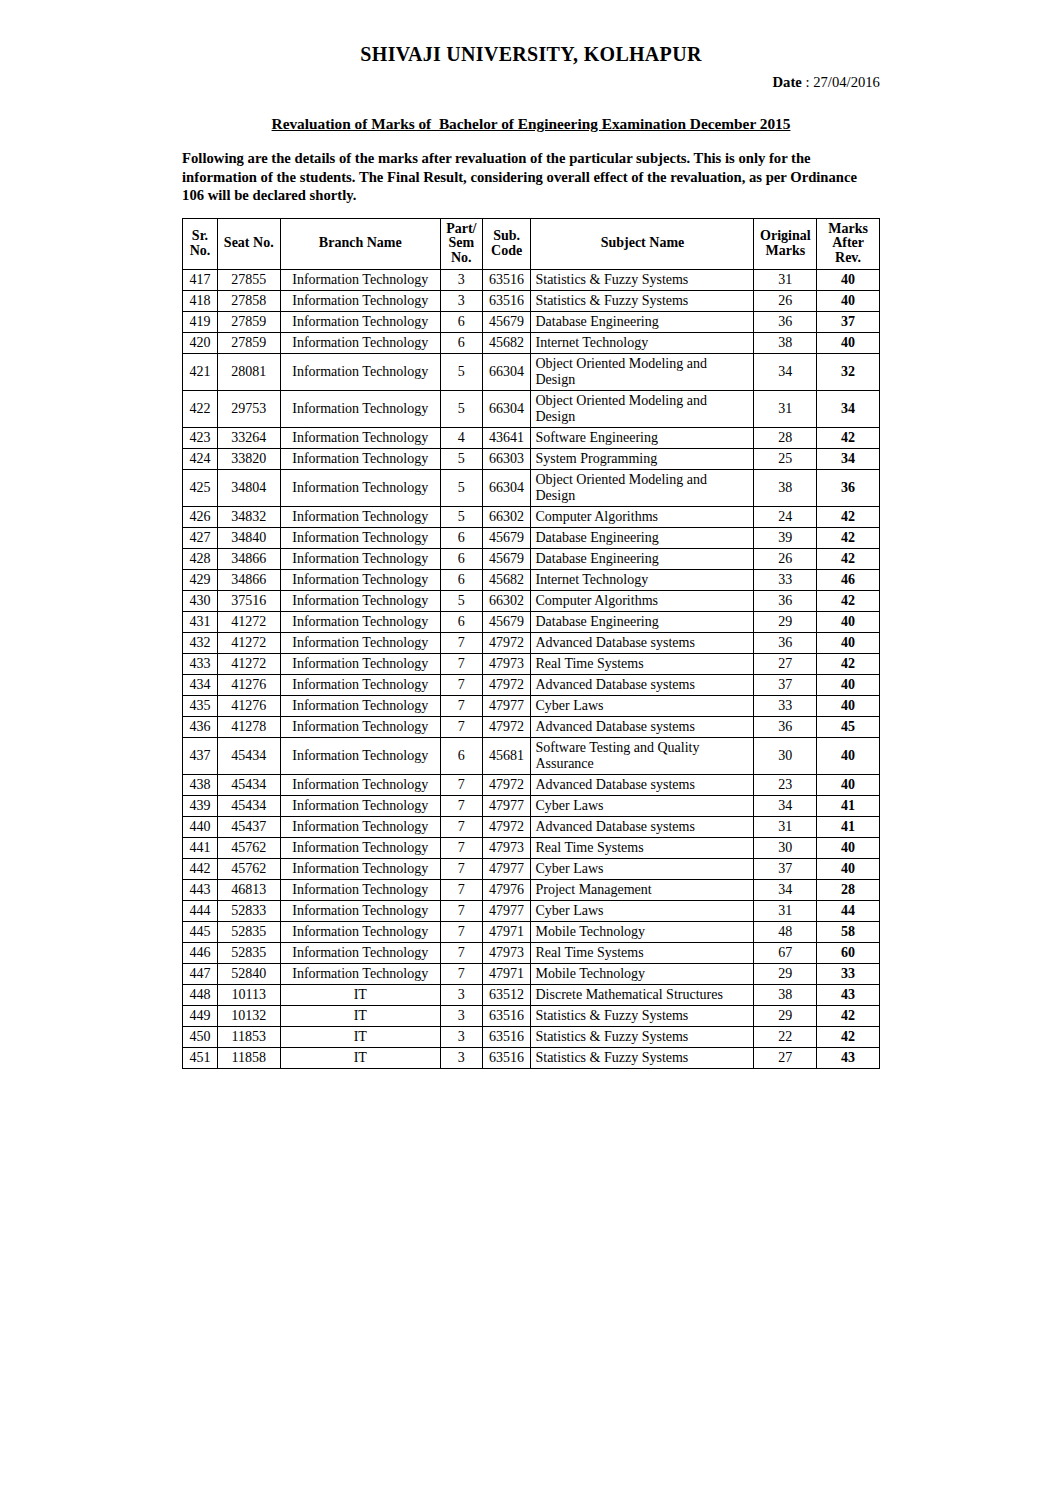SHIVAJI UNIVERSITY, KOLHAPUR
Date : 27/04/2016
Revaluation of Marks of Bachelor of Engineering Examination December 2015
Following are the details of the marks after revaluation of the particular subjects. This is only for the information of the students. The Final Result, considering overall effect of the revaluation, as per Ordinance 106 will be declared shortly.
| Sr. No. | Seat No. | Branch Name | Part/ Sem No. | Sub. Code | Subject Name | Original Marks | Marks After Rev. |
| --- | --- | --- | --- | --- | --- | --- | --- |
| 417 | 27855 | Information Technology | 3 | 63516 | Statistics & Fuzzy Systems | 31 | 40 |
| 418 | 27858 | Information Technology | 3 | 63516 | Statistics & Fuzzy Systems | 26 | 40 |
| 419 | 27859 | Information Technology | 6 | 45679 | Database Engineering | 36 | 37 |
| 420 | 27859 | Information Technology | 6 | 45682 | Internet Technology | 38 | 40 |
| 421 | 28081 | Information Technology | 5 | 66304 | Object Oriented Modeling and Design | 34 | 32 |
| 422 | 29753 | Information Technology | 5 | 66304 | Object Oriented Modeling and Design | 31 | 34 |
| 423 | 33264 | Information Technology | 4 | 43641 | Software Engineering | 28 | 42 |
| 424 | 33820 | Information Technology | 5 | 66303 | System Programming | 25 | 34 |
| 425 | 34804 | Information Technology | 5 | 66304 | Object Oriented Modeling and Design | 38 | 36 |
| 426 | 34832 | Information Technology | 5 | 66302 | Computer Algorithms | 24 | 42 |
| 427 | 34840 | Information Technology | 6 | 45679 | Database Engineering | 39 | 42 |
| 428 | 34866 | Information Technology | 6 | 45679 | Database Engineering | 26 | 42 |
| 429 | 34866 | Information Technology | 6 | 45682 | Internet Technology | 33 | 46 |
| 430 | 37516 | Information Technology | 5 | 66302 | Computer Algorithms | 36 | 42 |
| 431 | 41272 | Information Technology | 6 | 45679 | Database Engineering | 29 | 40 |
| 432 | 41272 | Information Technology | 7 | 47972 | Advanced Database systems | 36 | 40 |
| 433 | 41272 | Information Technology | 7 | 47973 | Real Time Systems | 27 | 42 |
| 434 | 41276 | Information Technology | 7 | 47972 | Advanced Database systems | 37 | 40 |
| 435 | 41276 | Information Technology | 7 | 47977 | Cyber Laws | 33 | 40 |
| 436 | 41278 | Information Technology | 7 | 47972 | Advanced Database systems | 36 | 45 |
| 437 | 45434 | Information Technology | 6 | 45681 | Software Testing and Quality Assurance | 30 | 40 |
| 438 | 45434 | Information Technology | 7 | 47972 | Advanced Database systems | 23 | 40 |
| 439 | 45434 | Information Technology | 7 | 47977 | Cyber Laws | 34 | 41 |
| 440 | 45437 | Information Technology | 7 | 47972 | Advanced Database systems | 31 | 41 |
| 441 | 45762 | Information Technology | 7 | 47973 | Real Time Systems | 30 | 40 |
| 442 | 45762 | Information Technology | 7 | 47977 | Cyber Laws | 37 | 40 |
| 443 | 46813 | Information Technology | 7 | 47976 | Project Management | 34 | 28 |
| 444 | 52833 | Information Technology | 7 | 47977 | Cyber Laws | 31 | 44 |
| 445 | 52835 | Information Technology | 7 | 47971 | Mobile Technology | 48 | 58 |
| 446 | 52835 | Information Technology | 7 | 47973 | Real Time Systems | 67 | 60 |
| 447 | 52840 | Information Technology | 7 | 47971 | Mobile Technology | 29 | 33 |
| 448 | 10113 | IT | 3 | 63512 | Discrete Mathematical Structures | 38 | 43 |
| 449 | 10132 | IT | 3 | 63516 | Statistics & Fuzzy Systems | 29 | 42 |
| 450 | 11853 | IT | 3 | 63516 | Statistics & Fuzzy Systems | 22 | 42 |
| 451 | 11858 | IT | 3 | 63516 | Statistics & Fuzzy Systems | 27 | 43 |